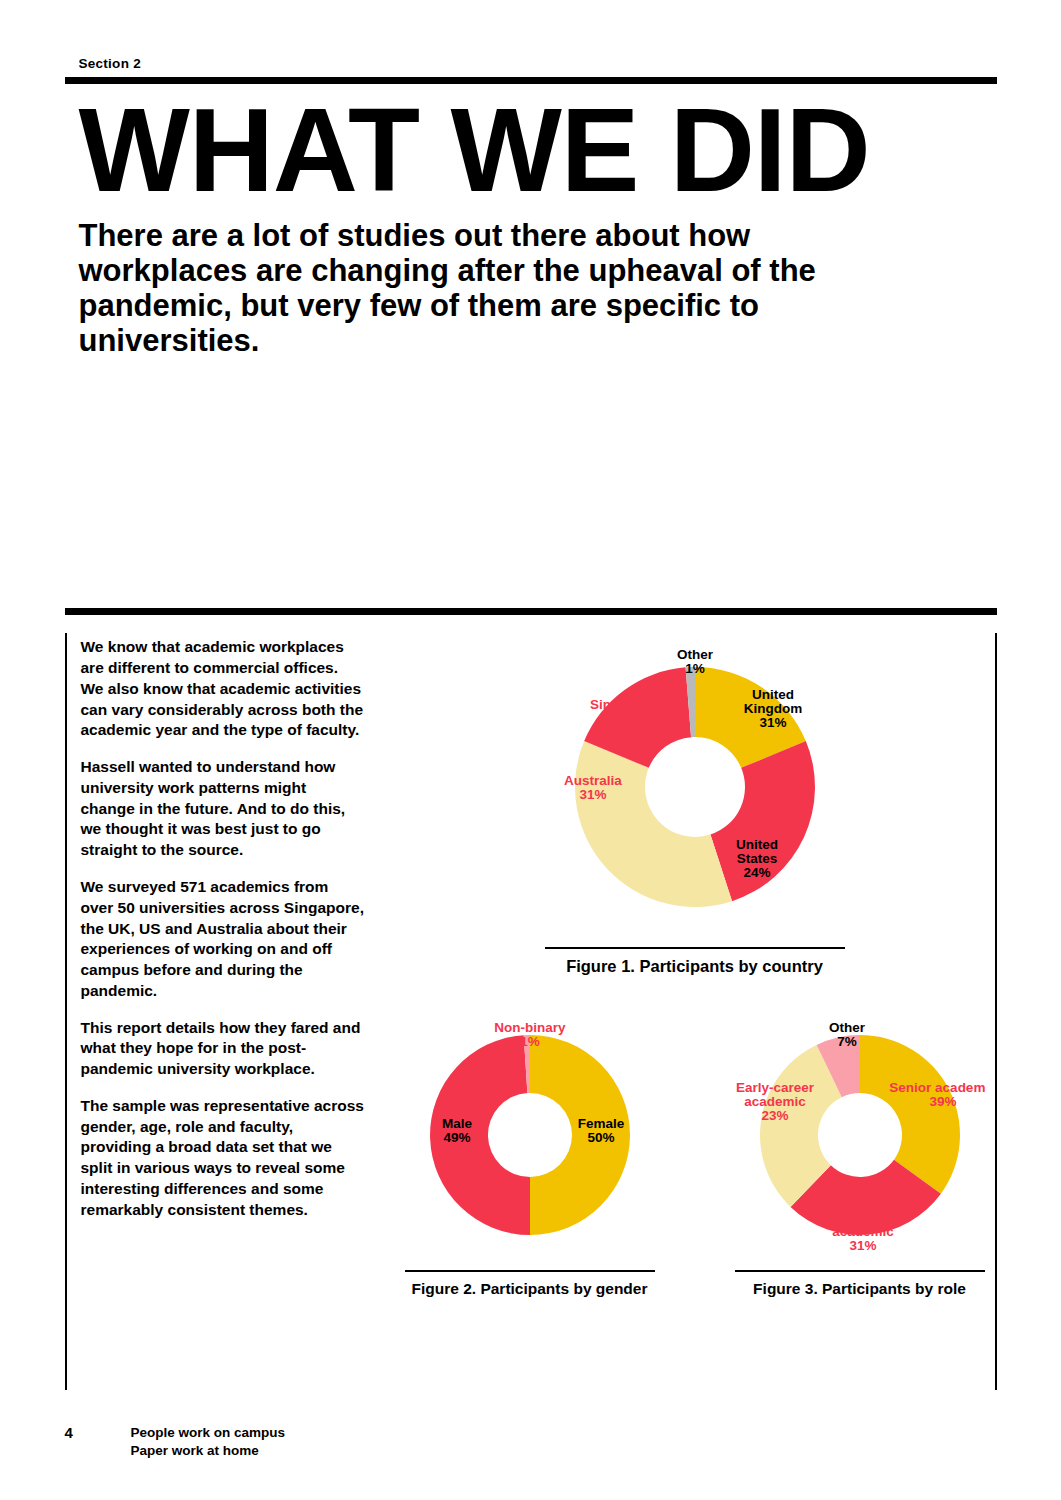Section 2
What we did
There are a lot of studies out there about how workplaces are changing after the upheaval of the pandemic, but very few of them are specific to universities.
We know that academic workplaces are different to commercial offices. We also know that academic activities can vary considerably across both the academic year and the type of faculty.
Hassell wanted to understand how university work patterns might change in the future. And to do this, we thought it was best just to go straight to the source.
We surveyed 571 academics from over 50 universities across Singapore, the UK, US and Australia about their experiences of working on and off campus before and during the pandemic.
This report details how they fared and what they hope for in the post-pandemic university workplace.
The sample was representative across gender, age, role and faculty, providing a broad data set that we split in various ways to reveal some interesting differences and some remarkably consistent themes.
Other 1% United Kingdom 31% United States 24% Australia 31% Singapore 13%
Figure 1. Participants by country
Non-binary 1% Female 50% Male 49%
Figure 2. Participants by gender
Other 7% Senior academic 39% Mid-career academic 31% Early-career academic 23%
Figure 3. Participants by role
4
People work on campus
Paper work at home